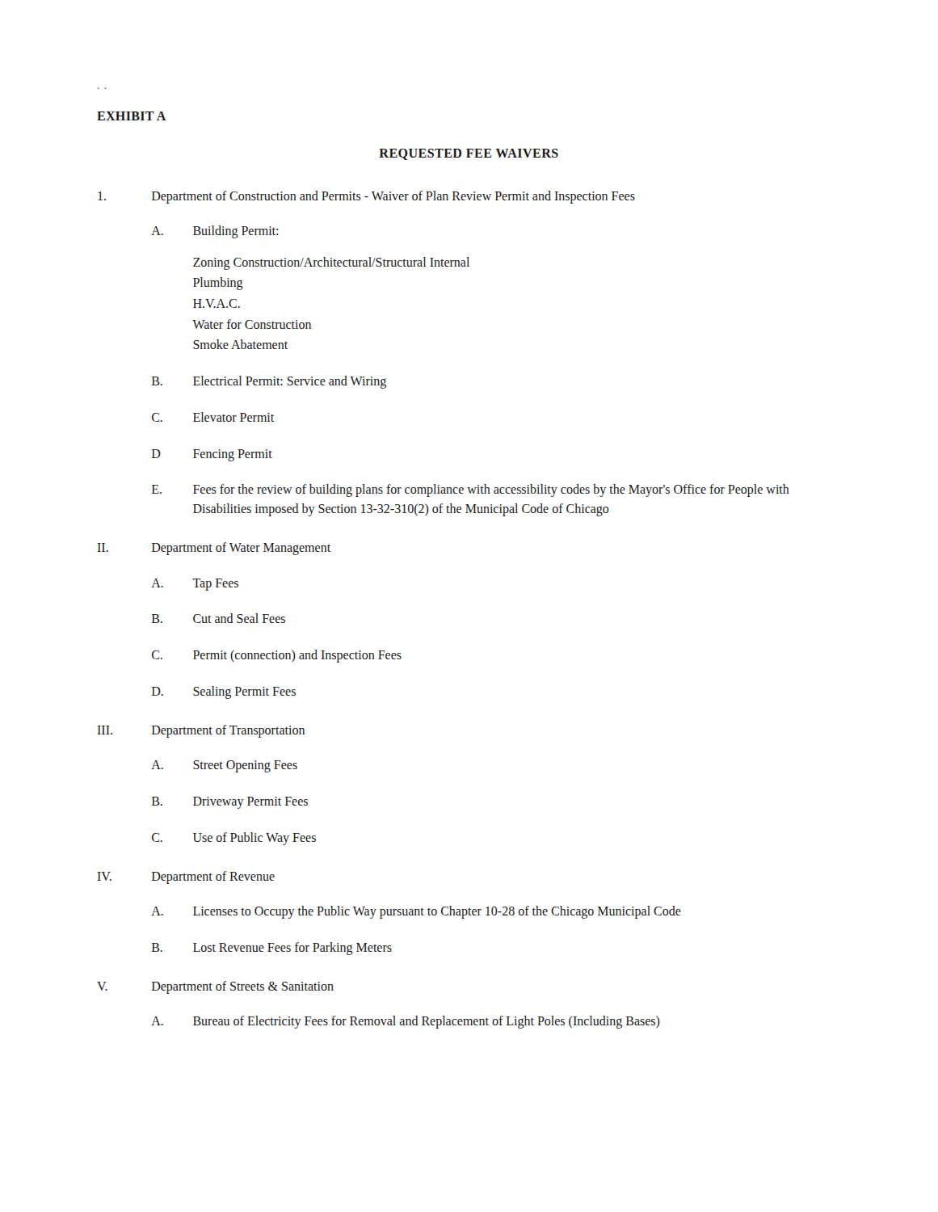..
EXHIBIT A
REQUESTED FEE WAIVERS
1. Department of Construction and Permits - Waiver of Plan Review Permit and Inspection Fees
A. Building Permit:
Zoning Construction/Architectural/Structural Internal
Plumbing
H.V.A.C.
Water for Construction
Smoke Abatement
B. Electrical Permit: Service and Wiring
C. Elevator Permit
D Fencing Permit
E. Fees for the review of building plans for compliance with accessibility codes by the Mayor's Office for People with Disabilities imposed by Section 13-32-310(2) of the Municipal Code of Chicago
II. Department of Water Management
A. Tap Fees
B. Cut and Seal Fees
C. Permit (connection) and Inspection Fees
D. Sealing Permit Fees
III. Department of Transportation
A. Street Opening Fees
B. Driveway Permit Fees
C. Use of Public Way Fees
IV. Department of Revenue
A. Licenses to Occupy the Public Way pursuant to Chapter 10-28 of the Chicago Municipal Code
B. Lost Revenue Fees for Parking Meters
V. Department of Streets & Sanitation
A. Bureau of Electricity Fees for Removal and Replacement of Light Poles (Including Bases)